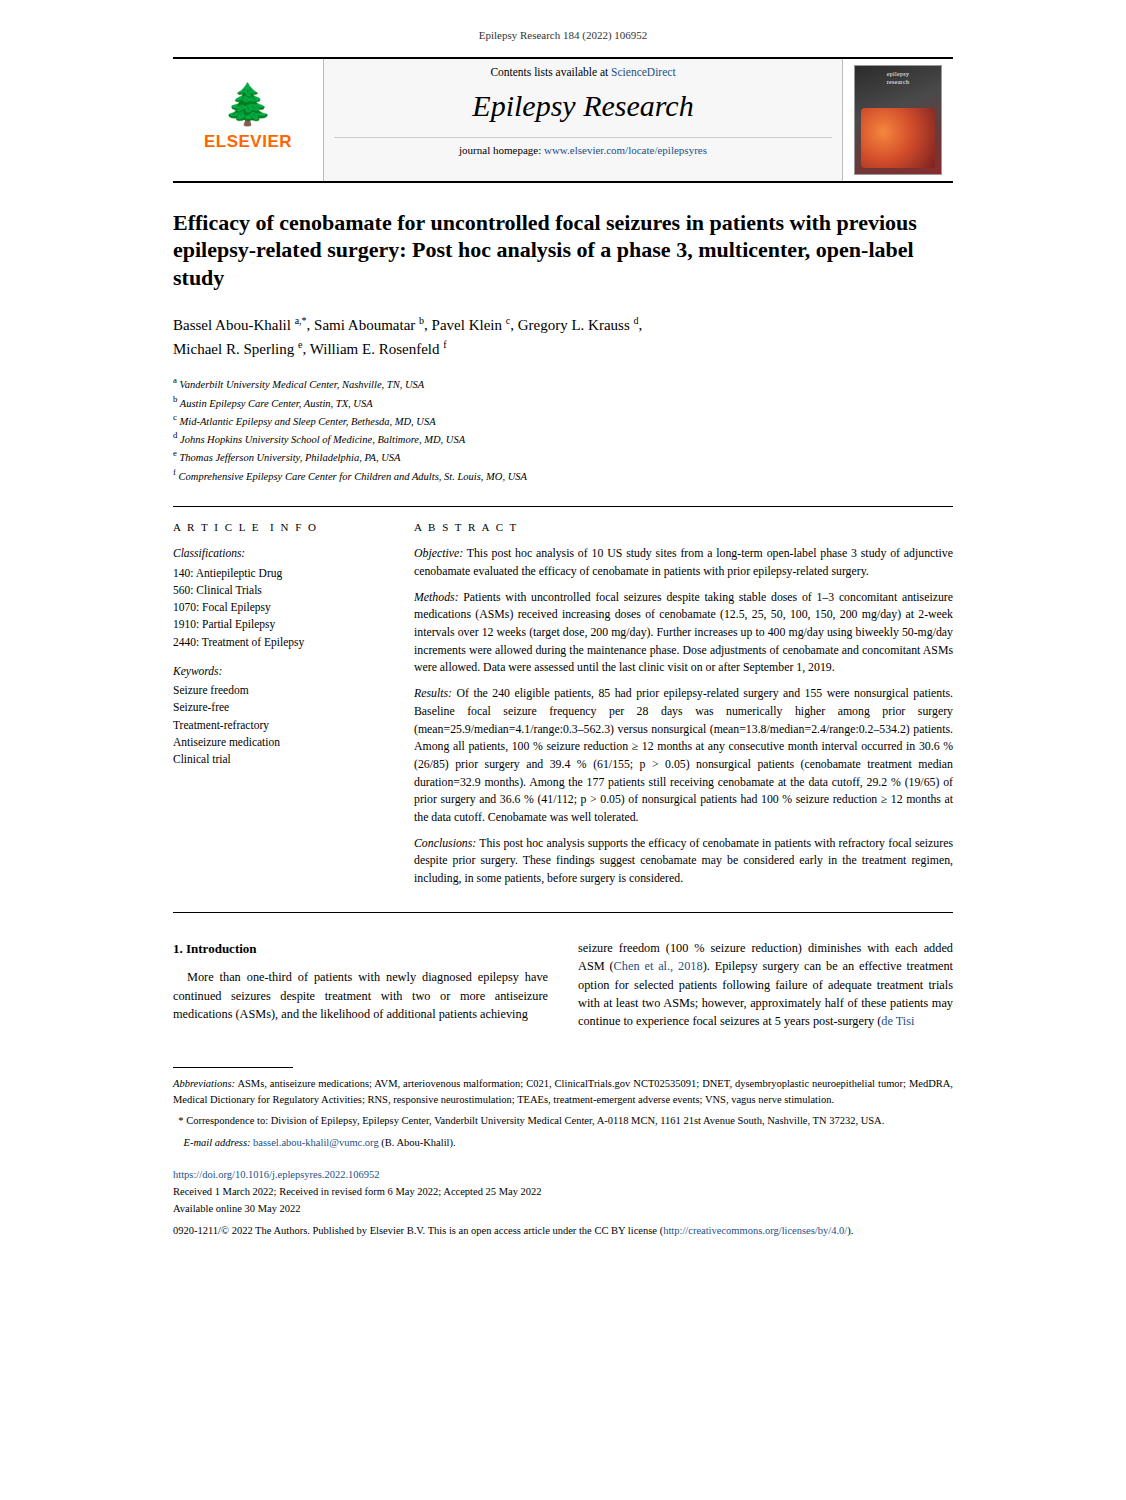Epilepsy Research 184 (2022) 106952
🌲
ELSEVIER
Contents lists available at ScienceDirect
Epilepsy Research
journal homepage: www.elsevier.com/locate/epilepsyres
epilepsy
research
Efficacy of cenobamate for uncontrolled focal seizures in patients with previous epilepsy-related surgery: Post hoc analysis of a phase 3, multicenter, open-label study
Bassel Abou-Khalil a,*, Sami Aboumatar b, Pavel Klein c, Gregory L. Krauss d,
Michael R. Sperling e, William E. Rosenfeld f
a Vanderbilt University Medical Center, Nashville, TN, USA
b Austin Epilepsy Care Center, Austin, TX, USA
c Mid-Atlantic Epilepsy and Sleep Center, Bethesda, MD, USA
d Johns Hopkins University School of Medicine, Baltimore, MD, USA
e Thomas Jefferson University, Philadelphia, PA, USA
f Comprehensive Epilepsy Care Center for Children and Adults, St. Louis, MO, USA
A R T I C L E I N F O
Classifications:
140: Antiepileptic Drug
560: Clinical Trials
1070: Focal Epilepsy
1910: Partial Epilepsy
2440: Treatment of Epilepsy
Keywords:
Seizure freedom
Seizure-free
Treatment-refractory
Antiseizure medication
Clinical trial
A B S T R A C T
Objective: This post hoc analysis of 10 US study sites from a long-term open-label phase 3 study of adjunctive cenobamate evaluated the efficacy of cenobamate in patients with prior epilepsy-related surgery.
Methods: Patients with uncontrolled focal seizures despite taking stable doses of 1–3 concomitant antiseizure medications (ASMs) received increasing doses of cenobamate (12.5, 25, 50, 100, 150, 200 mg/day) at 2-week intervals over 12 weeks (target dose, 200 mg/day). Further increases up to 400 mg/day using biweekly 50-mg/day increments were allowed during the maintenance phase. Dose adjustments of cenobamate and concomitant ASMs were allowed. Data were assessed until the last clinic visit on or after September 1, 2019.
Results: Of the 240 eligible patients, 85 had prior epilepsy-related surgery and 155 were nonsurgical patients. Baseline focal seizure frequency per 28 days was numerically higher among prior surgery (mean=25.9/median=4.1/range:0.3–562.3) versus nonsurgical (mean=13.8/median=2.4/range:0.2–534.2) patients. Among all patients, 100 % seizure reduction ≥ 12 months at any consecutive month interval occurred in 30.6 % (26/85) prior surgery and 39.4 % (61/155; p > 0.05) nonsurgical patients (cenobamate treatment median duration=32.9 months). Among the 177 patients still receiving cenobamate at the data cutoff, 29.2 % (19/65) of prior surgery and 36.6 % (41/112; p > 0.05) of nonsurgical patients had 100 % seizure reduction ≥ 12 months at the data cutoff. Cenobamate was well tolerated.
Conclusions: This post hoc analysis supports the efficacy of cenobamate in patients with refractory focal seizures despite prior surgery. These findings suggest cenobamate may be considered early in the treatment regimen, including, in some patients, before surgery is considered.
1. Introduction
More than one-third of patients with newly diagnosed epilepsy have continued seizures despite treatment with two or more antiseizure medications (ASMs), and the likelihood of additional patients achieving
seizure freedom (100 % seizure reduction) diminishes with each added ASM (Chen et al., 2018). Epilepsy surgery can be an effective treatment option for selected patients following failure of adequate treatment trials with at least two ASMs; however, approximately half of these patients may continue to experience focal seizures at 5 years post-surgery (de Tisi
Abbreviations: ASMs, antiseizure medications; AVM, arteriovenous malformation; C021, ClinicalTrials.gov NCT02535091; DNET, dysembryoplastic neuroepithelial tumor; MedDRA, Medical Dictionary for Regulatory Activities; RNS, responsive neurostimulation; TEAEs, treatment-emergent adverse events; VNS, vagus nerve stimulation.
* Correspondence to: Division of Epilepsy, Epilepsy Center, Vanderbilt University Medical Center, A-0118 MCN, 1161 21st Avenue South, Nashville, TN 37232, USA.
E-mail address: bassel.abou-khalil@vumc.org (B. Abou-Khalil).
https://doi.org/10.1016/j.eplepsyres.2022.106952
Received 1 March 2022; Received in revised form 6 May 2022; Accepted 25 May 2022
Available online 30 May 2022
0920-1211/© 2022 The Authors. Published by Elsevier B.V. This is an open access article under the CC BY license (http://creativecommons.org/licenses/by/4.0/).